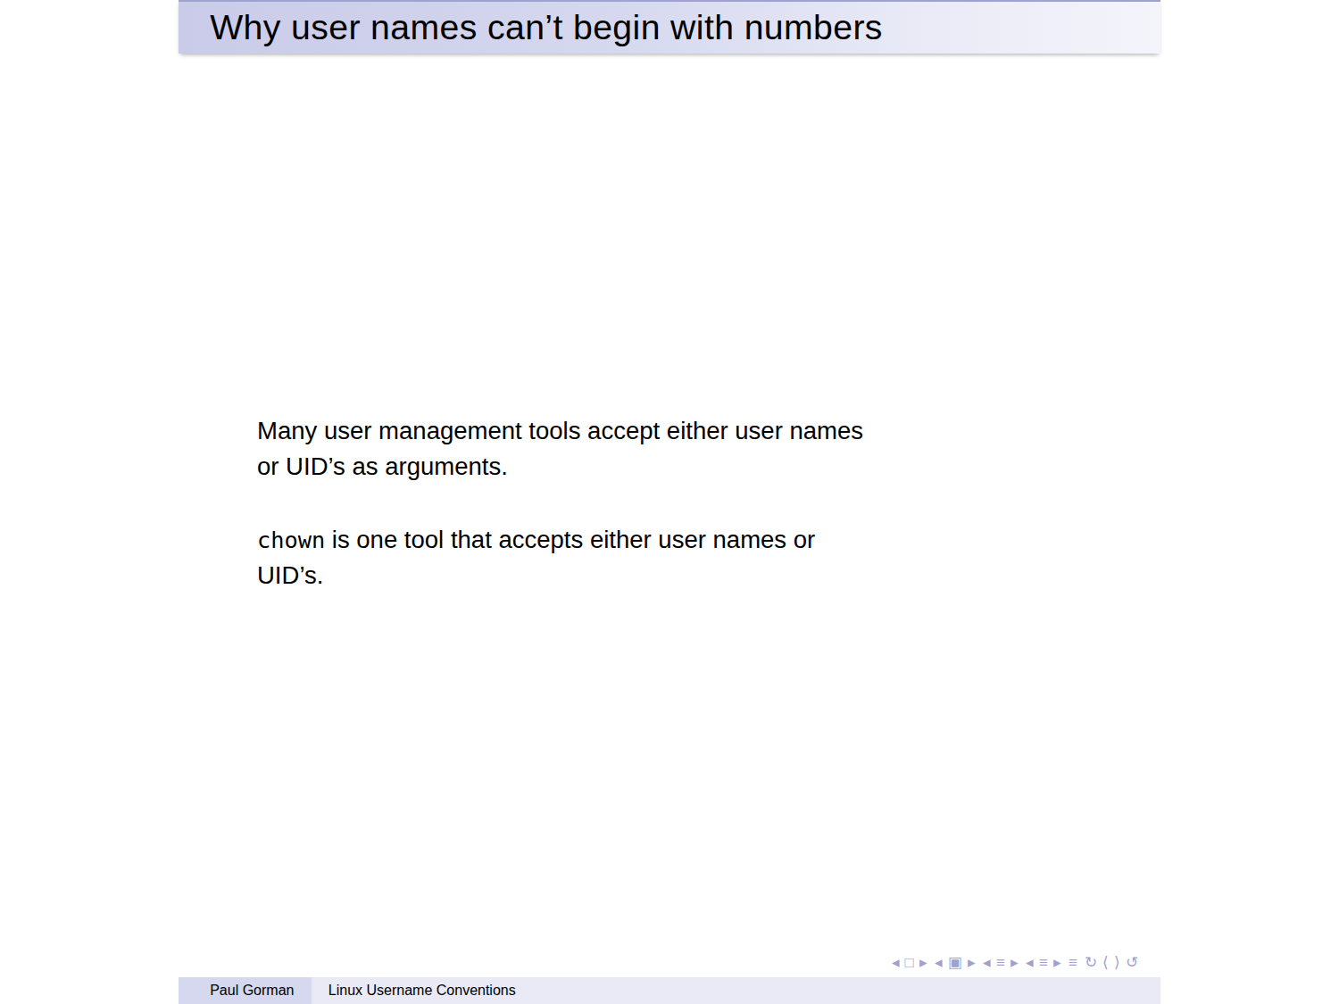Why user names can’t begin with numbers
Many user management tools accept either user names or UID’s as arguments.
chown is one tool that accepts either user names or UID’s.
◂□▸ ◂▣▸ ◂≡▸ ◂≡▸ ≡ ↻⟨⟩↺
Paul Gorman
Linux Username Conventions